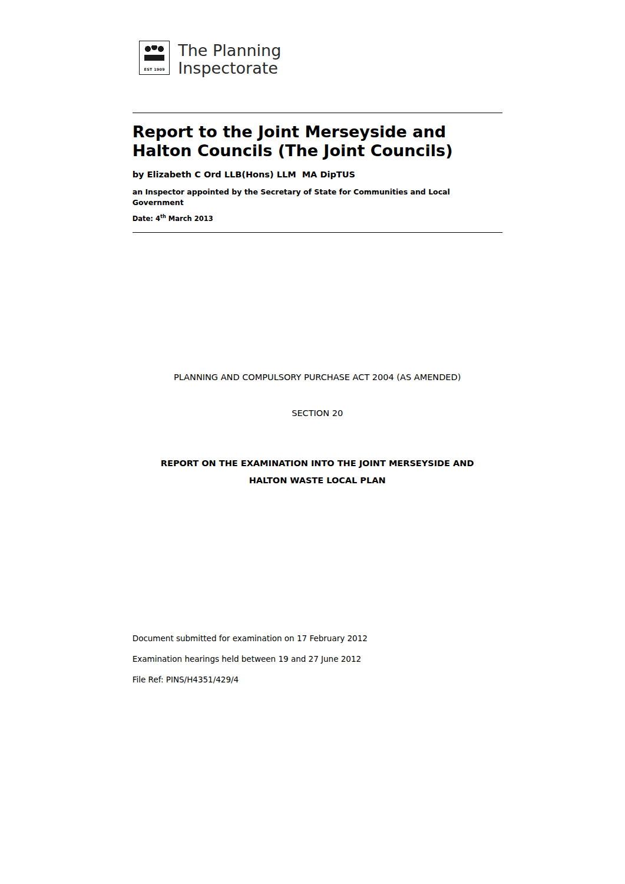EST 1909
The Planning
Inspectorate
Report to the Joint Merseyside and Halton Councils (The Joint Councils)
by Elizabeth C Ord LLB(Hons) LLM MA DipTUS
an Inspector appointed by the Secretary of State for Communities and Local Government
Date: 4th March 2013
PLANNING AND COMPULSORY PURCHASE ACT 2004 (AS AMENDED)
SECTION 20
REPORT ON THE EXAMINATION INTO THE JOINT MERSEYSIDE AND HALTON WASTE LOCAL PLAN
Document submitted for examination on 17 February 2012
Examination hearings held between 19 and 27 June 2012
File Ref: PINS/H4351/429/4